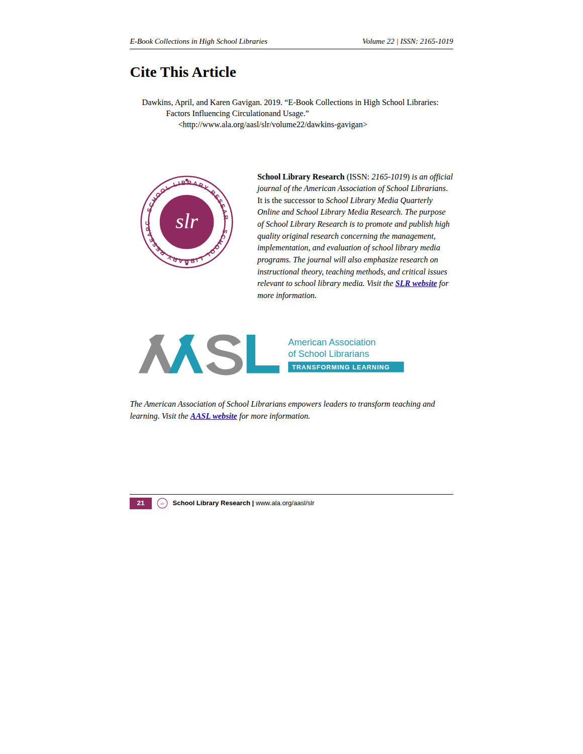E-Book Collections in High School Libraries Volume 22 | ISSN: 2165-1019
Cite This Article
Dawkins, April, and Karen Gavigan. 2019. “E-Book Collections in High School Libraries: Factors Influencing Circulationand Usage.” <http://www.ala.org/aasl/slr/volume22/dawkins-gavigan>
SCHOOL LIBRARY RESEARCH SCHOOL LIBRARY RESEARCH slr
School Library Research (ISSN: 2165-1019) is an official journal of the American Association of School Librarians. It is the successor to School Library Media Quarterly Online and School Library Media Research. The purpose of School Library Research is to promote and publish high quality original research concerning the management, implementation, and evaluation of school library media programs. The journal will also emphasize research on instructional theory, teaching methods, and critical issues relevant to school library media. Visit the SLR website for more information.
American Association of School Librarians TRANSFORMING LEARNING
The American Association of School Librarians empowers leaders to transform teaching and learning. Visit the AASL website for more information.
21 slr School Library Research | www.ala.org/aasl/slr